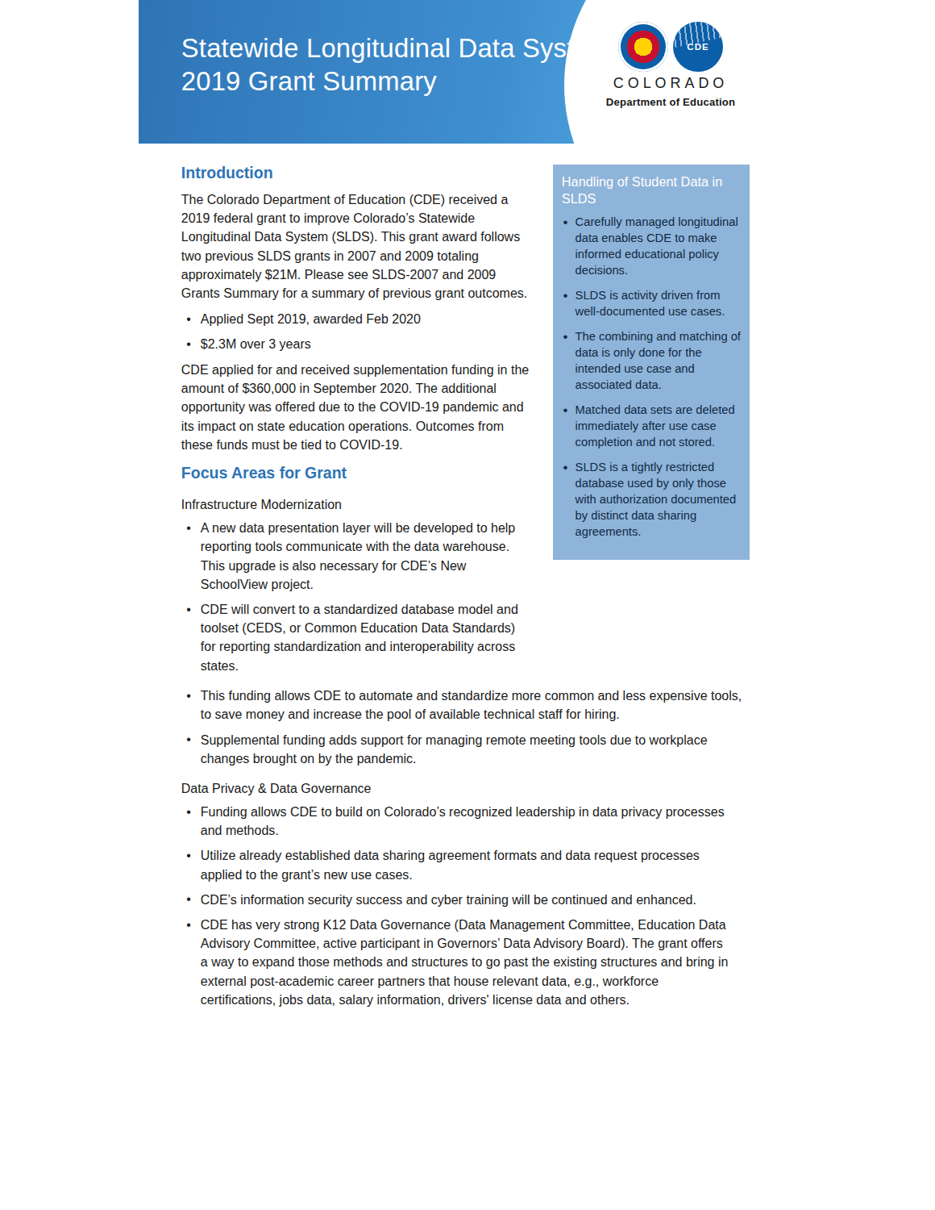Statewide Longitudinal Data System 2019 Grant Summary
CDE
COLORADO
Department of Education
Introduction
The Colorado Department of Education (CDE) received a 2019 federal grant to improve Colorado’s Statewide Longitudinal Data System (SLDS). This grant award follows two previous SLDS grants in 2007 and 2009 totaling approximately $21M. Please see SLDS-2007 and 2009 Grants Summary for a summary of previous grant outcomes.
Applied Sept 2019, awarded Feb 2020
$2.3M over 3 years
CDE applied for and received supplementation funding in the amount of $360,000 in September 2020. The additional opportunity was offered due to the COVID-19 pandemic and its impact on state education operations. Outcomes from these funds must be tied to COVID-19.
Focus Areas for Grant
Infrastructure Modernization
A new data presentation layer will be developed to help reporting tools communicate with the data warehouse. This upgrade is also necessary for CDE’s New SchoolView project.
CDE will convert to a standardized database model and toolset (CEDS, or Common Education Data Standards) for reporting standardization and interoperability across states.
Handling of Student Data in SLDS
Carefully managed longitudinal data enables CDE to make informed educational policy decisions.
SLDS is activity driven from well-documented use cases.
The combining and matching of data is only done for the intended use case and associated data.
Matched data sets are deleted immediately after use case completion and not stored.
SLDS is a tightly restricted database used by only those with authorization documented by distinct data sharing agreements.
This funding allows CDE to automate and standardize more common and less expensive tools, to save money and increase the pool of available technical staff for hiring.
Supplemental funding adds support for managing remote meeting tools due to workplace changes brought on by the pandemic.
Data Privacy & Data Governance
Funding allows CDE to build on Colorado’s recognized leadership in data privacy processes and methods.
Utilize already established data sharing agreement formats and data request processes applied to the grant’s new use cases.
CDE’s information security success and cyber training will be continued and enhanced.
CDE has very strong K12 Data Governance (Data Management Committee, Education Data Advisory Committee, active participant in Governors’ Data Advisory Board). The grant offers a way to expand those methods and structures to go past the existing structures and bring in external post-academic career partners that house relevant data, e.g., workforce certifications, jobs data, salary information, drivers' license data and others.